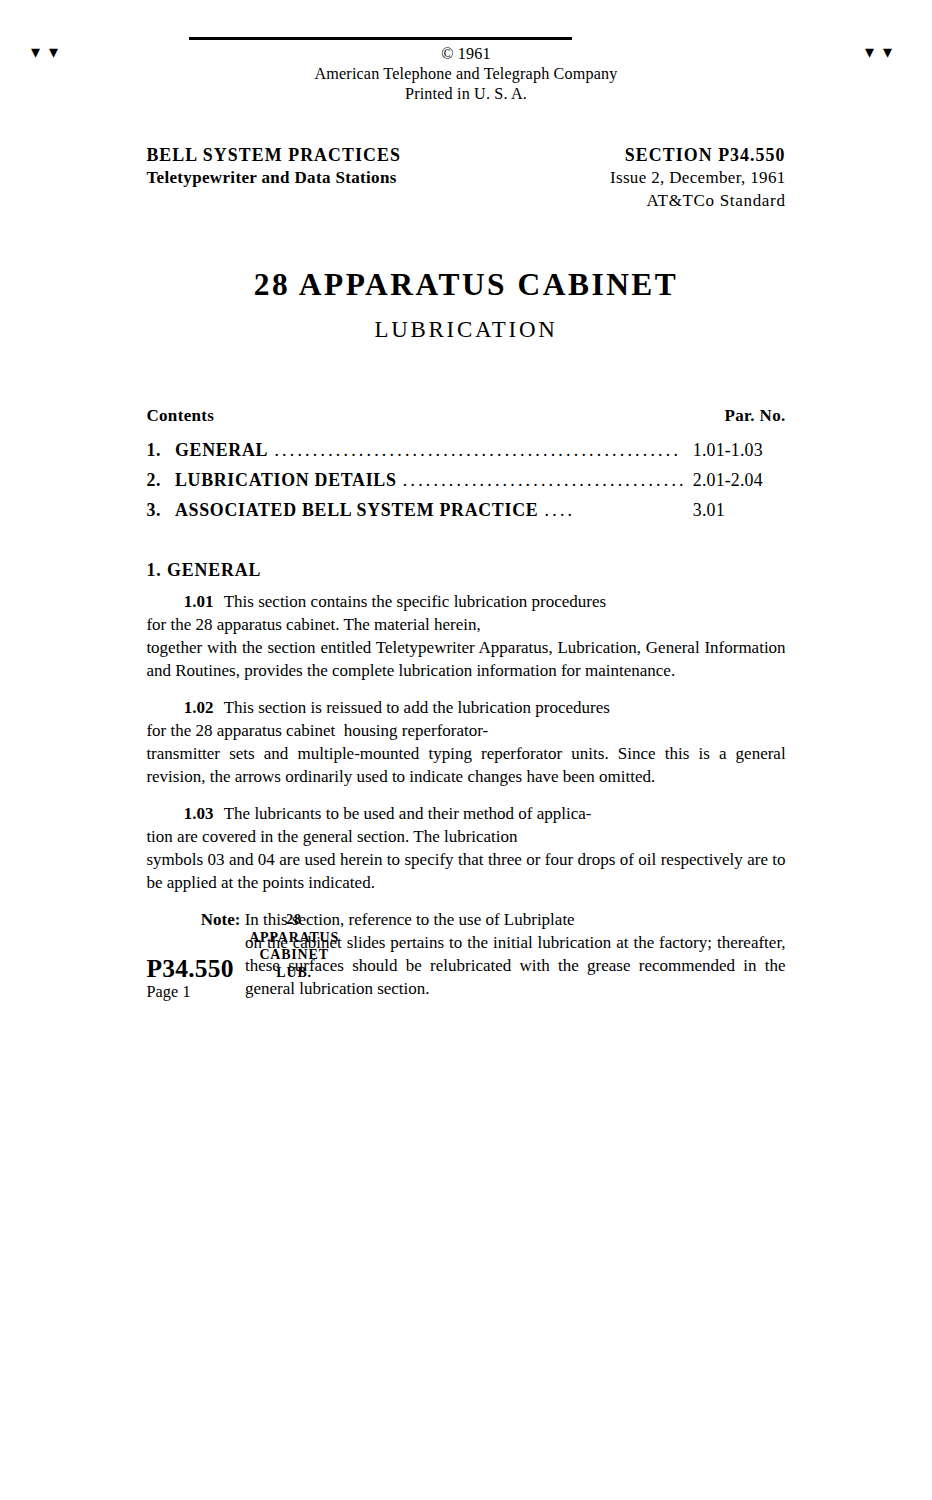▾▾ ▾▾
© 1961
American Telephone and Telegraph Company
Printed in U. S. A.
BELL SYSTEM PRACTICES
Teletypewriter and Data Stations
SECTION P34.550
Issue 2, December, 1961
AT&TCo Standard
28 APPARATUS CABINET
LUBRICATION
Contents Par. No.
1. GENERAL ..................................................... 1.01-1.03
2. LUBRICATION DETAILS ..................................................... 2.01-2.04
3. ASSOCIATED BELL SYSTEM PRACTICE .... 3.01
1. GENERAL
1.01 This section contains the specific lubrication procedures for the 28 apparatus cabinet. The material herein, together with the section entitled Teletypewriter Apparatus, Lubrication, General Information and Routines, provides the complete lubrication information for maintenance.
1.02 This section is reissued to add the lubrication procedures for the 28 apparatus cabinet housing reperforator- transmitter sets and multiple-mounted typing reperforator units. Since this is a general revision, the arrows ordinarily used to indicate changes have been omitted.
1.03 The lubricants to be used and their method of applica- tion are covered in the general section. The lubrication symbols 03 and 04 are used herein to specify that three or four drops of oil respectively are to be applied at the points indicated.
Note: In this section, reference to the use of Lubriplate on the cabinet slides pertains to the initial lubrication at the factory; thereafter, these surfaces should be relubricated with the grease recommended in the general lubrication section.
P34.550 28
APPARATUS
CABINET
LUB.
Page 1